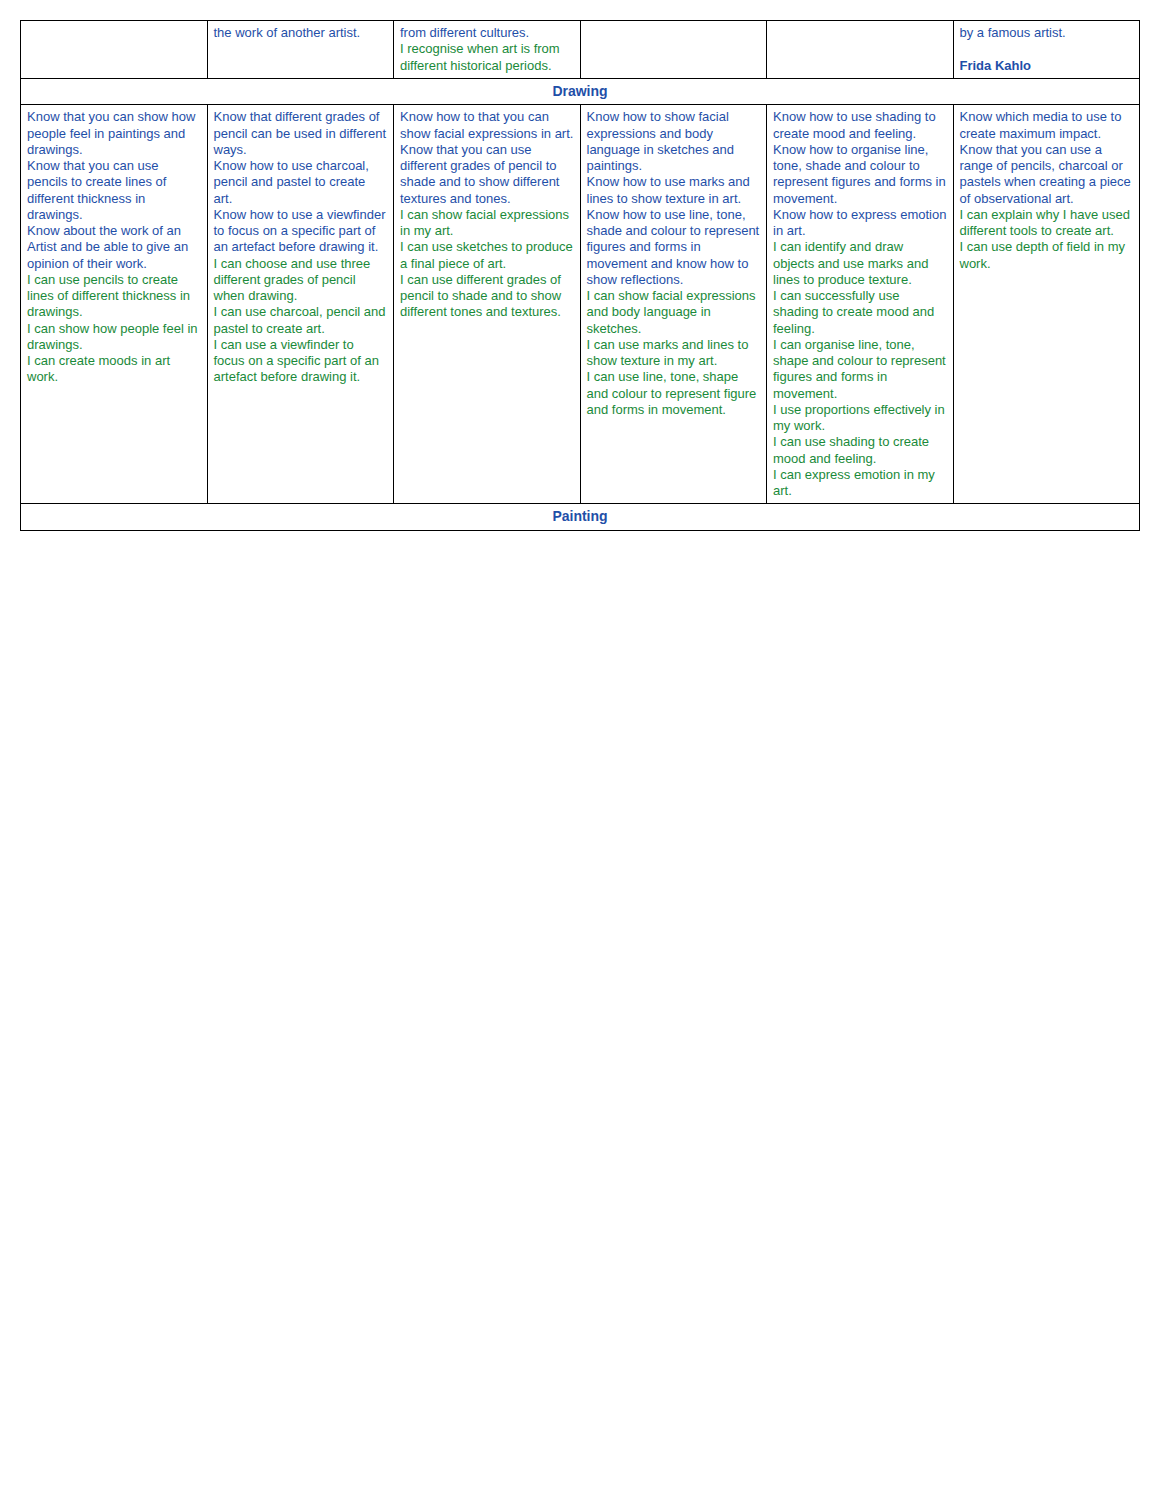| | the work of another artist. | from different cultures. I recognise when art is from different historical periods. | | | by a famous artist. Frida Kahlo |
| Drawing |
| Know that you can show how people feel in paintings and drawings. Know that you can use pencils to create lines of different thickness in drawings. Know about the work of an Artist and be able to give an opinion of their work. I can use pencils to create lines of different thickness in drawings. I can show how people feel in drawings. I can create moods in art work. | Know that different grades of pencil can be used in different ways. Know how to use charcoal, pencil and pastel to create art. Know how to use a viewfinder to focus on a specific part of an artefact before drawing it. I can choose and use three different grades of pencil when drawing. I can use charcoal, pencil and pastel to create art. I can use a viewfinder to focus on a specific part of an artefact before drawing it. | Know how to that you can show facial expressions in art. Know that you can use different grades of pencil to shade and to show different textures and tones. I can show facial expressions in my art. I can use sketches to produce a final piece of art. I can use different grades of pencil to shade and to show different tones and textures. | Know how to show facial expressions and body language in sketches and paintings. Know how to use marks and lines to show texture in art. Know how to use line, tone, shade and colour to represent figures and forms in movement and know how to show reflections. I can show facial expressions and body language in sketches. I can use marks and lines to show texture in my art. I can use line, tone, shape and colour to represent figure and forms in movement. | Know how to use shading to create mood and feeling. Know how to organise line, tone, shade and colour to represent figures and forms in movement. Know how to express emotion in art. I can identify and draw objects and use marks and lines to produce texture. I can successfully use shading to create mood and feeling. I can organise line, tone, shape and colour to represent figures and forms in movement. I use proportions effectively in my work. I can use shading to create mood and feeling. I can express emotion in my art. | Know which media to use to create maximum impact. Know that you can use a range of pencils, charcoal or pastels when creating a piece of observational art. I can explain why I have used different tools to create art. I can use depth of field in my work. |
| Painting |